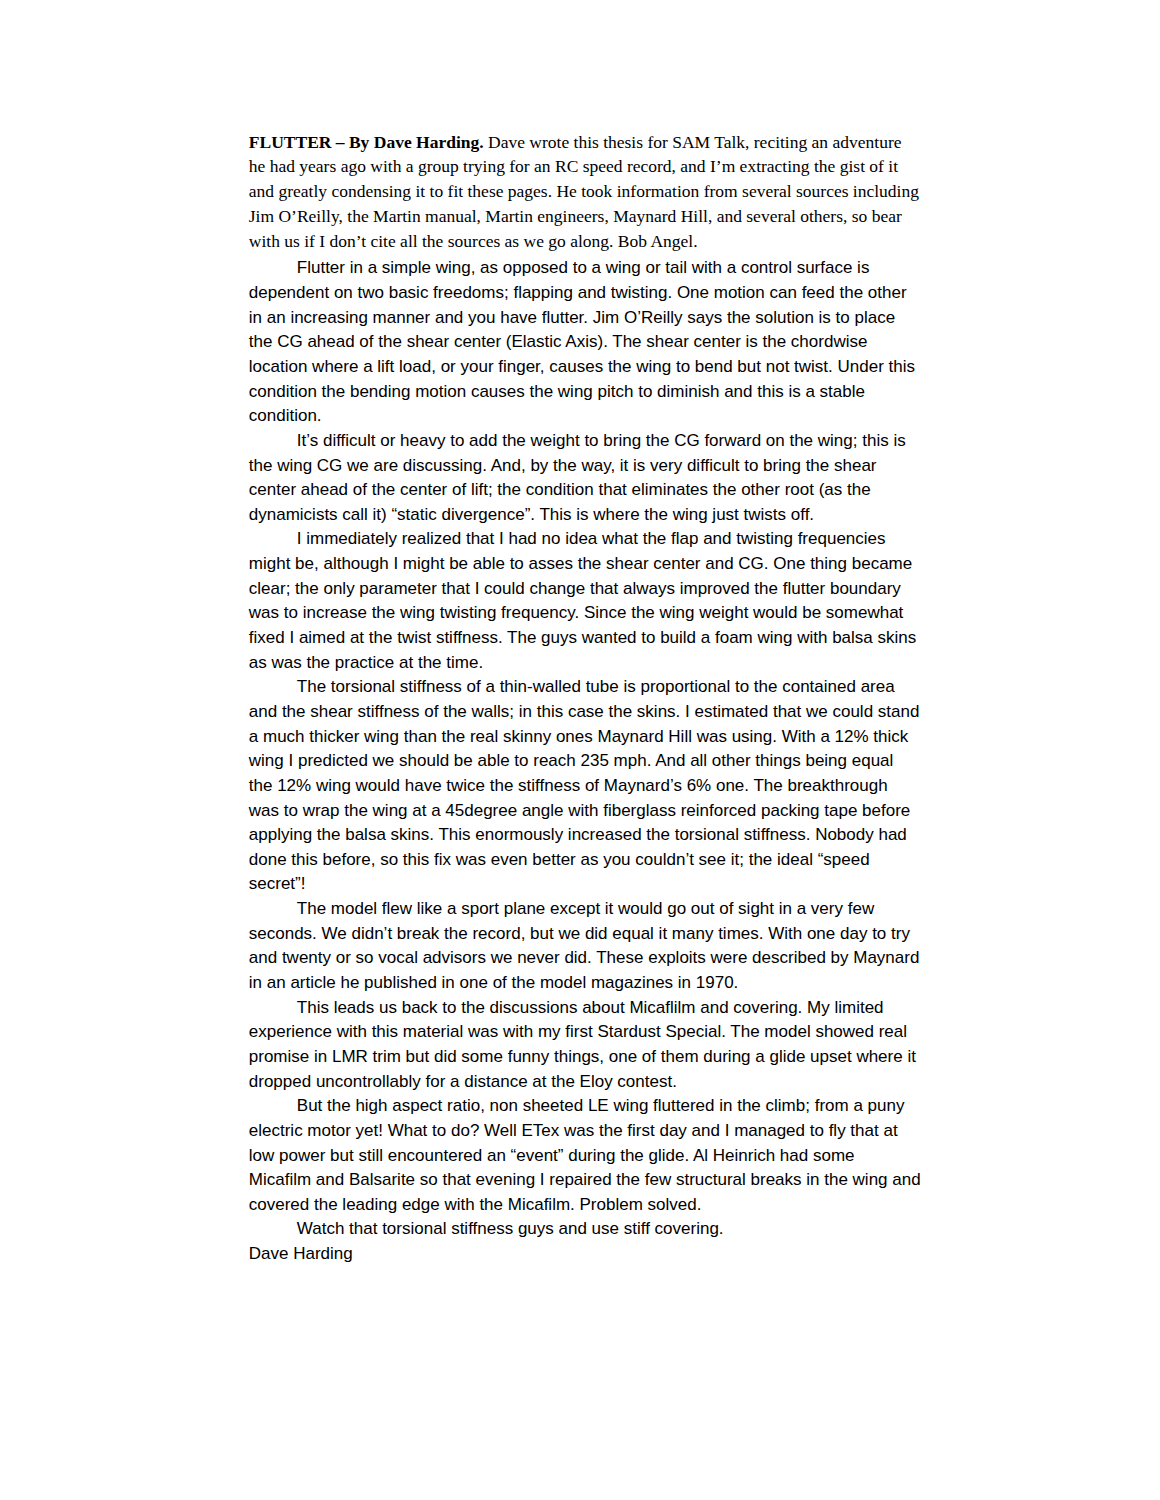FLUTTER – By Dave Harding. Dave wrote this thesis for SAM Talk, reciting an adventure he had years ago with a group trying for an RC speed record, and I’m extracting the gist of it and greatly condensing it to fit these pages. He took information from several sources including Jim O’Reilly, the Martin manual, Martin engineers, Maynard Hill, and several others, so bear with us if I don’t cite all the sources as we go along. Bob Angel.
Flutter in a simple wing, as opposed to a wing or tail with a control surface is dependent on two basic freedoms; flapping and twisting. One motion can feed the other in an increasing manner and you have flutter. Jim O’Reilly says the solution is to place the CG ahead of the shear center (Elastic Axis). The shear center is the chordwise location where a lift load, or your finger, causes the wing to bend but not twist. Under this condition the bending motion causes the wing pitch to diminish and this is a stable condition.
It’s difficult or heavy to add the weight to bring the CG forward on the wing; this is the wing CG we are discussing. And, by the way, it is very difficult to bring the shear center ahead of the center of lift; the condition that eliminates the other root (as the dynamicists call it) “static divergence”. This is where the wing just twists off.
I immediately realized that I had no idea what the flap and twisting frequencies might be, although I might be able to asses the shear center and CG. One thing became clear; the only parameter that I could change that always improved the flutter boundary was to increase the wing twisting frequency. Since the wing weight would be somewhat fixed I aimed at the twist stiffness. The guys wanted to build a foam wing with balsa skins as was the practice at the time.
The torsional stiffness of a thin-walled tube is proportional to the contained area and the shear stiffness of the walls; in this case the skins. I estimated that we could stand a much thicker wing than the real skinny ones Maynard Hill was using. With a 12% thick wing I predicted we should be able to reach 235 mph. And all other things being equal the 12% wing would have twice the stiffness of Maynard’s 6% one. The breakthrough was to wrap the wing at a 45degree angle with fiberglass reinforced packing tape before applying the balsa skins. This enormously increased the torsional stiffness. Nobody had done this before, so this fix was even better as you couldn’t see it; the ideal “speed secret”!
The model flew like a sport plane except it would go out of sight in a very few seconds. We didn’t break the record, but we did equal it many times. With one day to try and twenty or so vocal advisors we never did. These exploits were described by Maynard in an article he published in one of the model magazines in 1970.
This leads us back to the discussions about Micaflilm and covering. My limited experience with this material was with my first Stardust Special. The model showed real promise in LMR trim but did some funny things, one of them during a glide upset where it dropped uncontrollably for a distance at the Eloy contest.
But the high aspect ratio, non sheeted LE wing fluttered in the climb; from a puny electric motor yet! What to do? Well ETex was the first day and I managed to fly that at low power but still encountered an “event” during the glide. Al Heinrich had some Micafilm and Balsarite so that evening I repaired the few structural breaks in the wing and covered the leading edge with the Micafilm. Problem solved.
Watch that torsional stiffness guys and use stiff covering.
Dave Harding